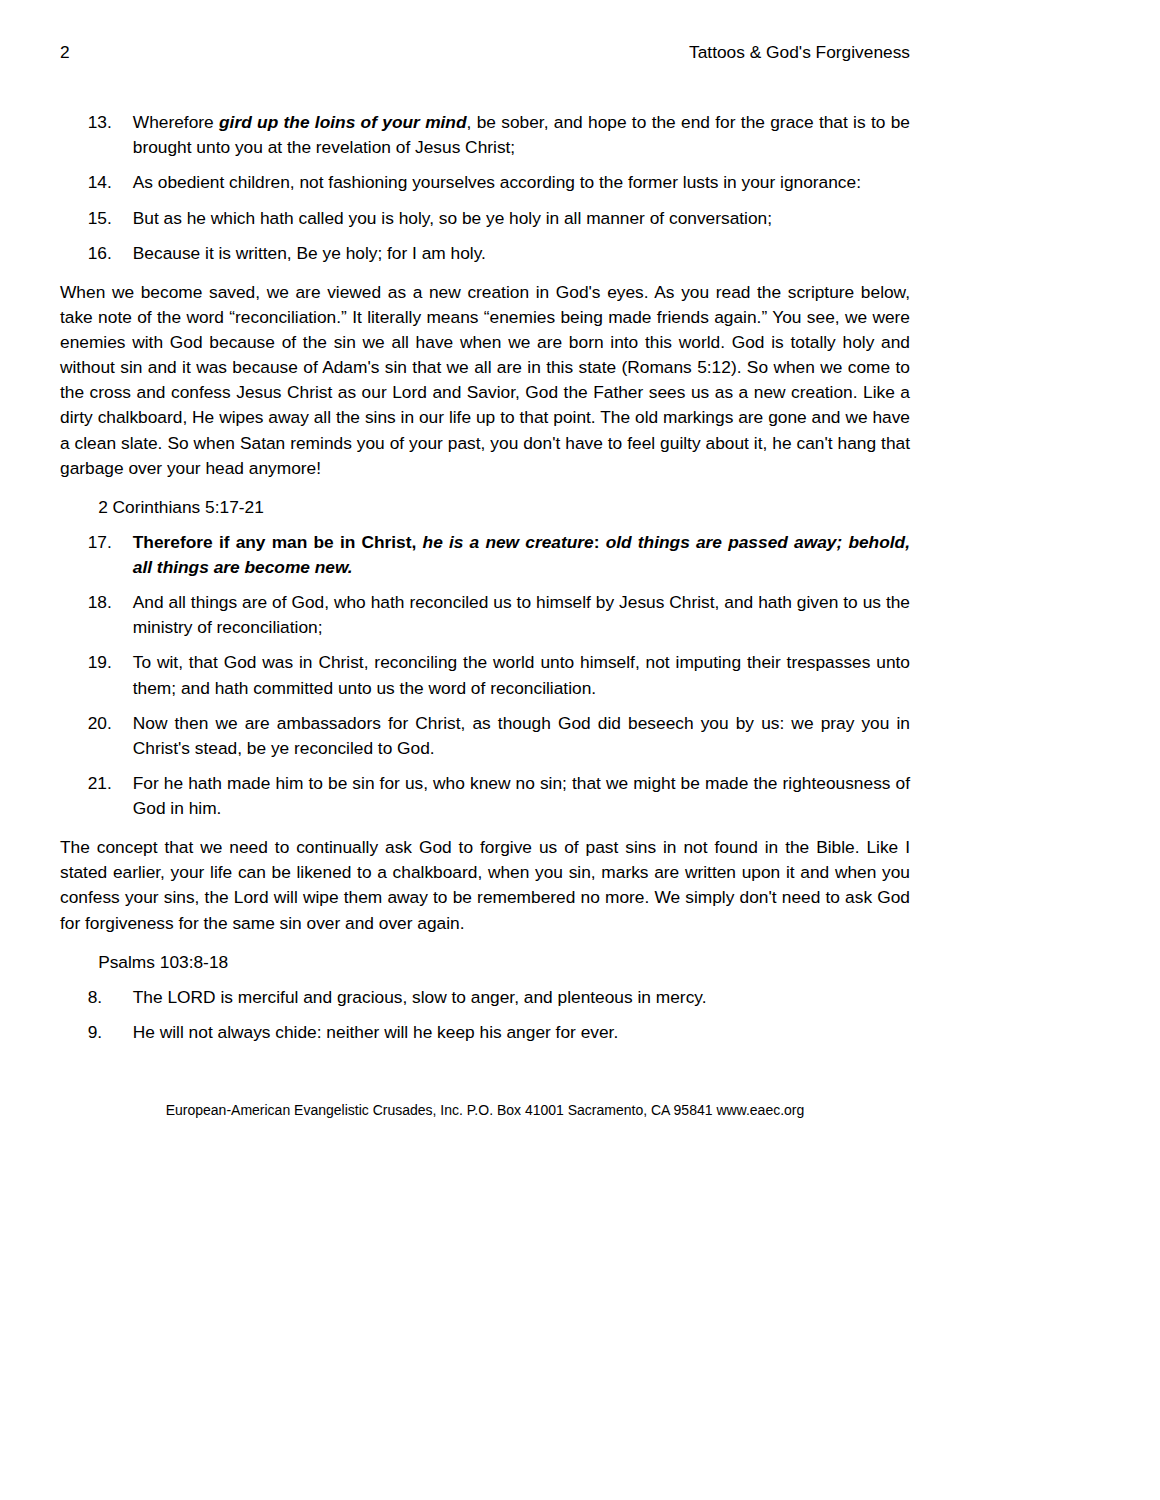2
Tattoos & God's Forgiveness
13. Wherefore gird up the loins of your mind, be sober, and hope to the end for the grace that is to be brought unto you at the revelation of Jesus Christ;
14. As obedient children, not fashioning yourselves according to the former lusts in your ignorance:
15. But as he which hath called you is holy, so be ye holy in all manner of conversation;
16. Because it is written, Be ye holy; for I am holy.
When we become saved, we are viewed as a new creation in God's eyes. As you read the scripture below, take note of the word “reconciliation.” It literally means “enemies being made friends again.” You see, we were enemies with God because of the sin we all have when we are born into this world. God is totally holy and without sin and it was because of Adam's sin that we all are in this state (Romans 5:12). So when we come to the cross and confess Jesus Christ as our Lord and Savior, God the Father sees us as a new creation. Like a dirty chalkboard, He wipes away all the sins in our life up to that point. The old markings are gone and we have a clean slate. So when Satan reminds you of your past, you don't have to feel guilty about it, he can't hang that garbage over your head anymore!
2 Corinthians 5:17-21
17. Therefore if any man be in Christ, he is a new creature: old things are passed away; behold, all things are become new.
18. And all things are of God, who hath reconciled us to himself by Jesus Christ, and hath given to us the ministry of reconciliation;
19. To wit, that God was in Christ, reconciling the world unto himself, not imputing their trespasses unto them; and hath committed unto us the word of reconciliation.
20. Now then we are ambassadors for Christ, as though God did beseech you by us: we pray you in Christ's stead, be ye reconciled to God.
21. For he hath made him to be sin for us, who knew no sin; that we might be made the righteousness of God in him.
The concept that we need to continually ask God to forgive us of past sins in not found in the Bible. Like I stated earlier, your life can be likened to a chalkboard, when you sin, marks are written upon it and when you confess your sins, the Lord will wipe them away to be remembered no more. We simply don't need to ask God for forgiveness for the same sin over and over again.
Psalms 103:8-18
8. The LORD is merciful and gracious, slow to anger, and plenteous in mercy.
9. He will not always chide: neither will he keep his anger for ever.
European-American Evangelistic Crusades, Inc. P.O. Box 41001 Sacramento, CA 95841 www.eaec.org